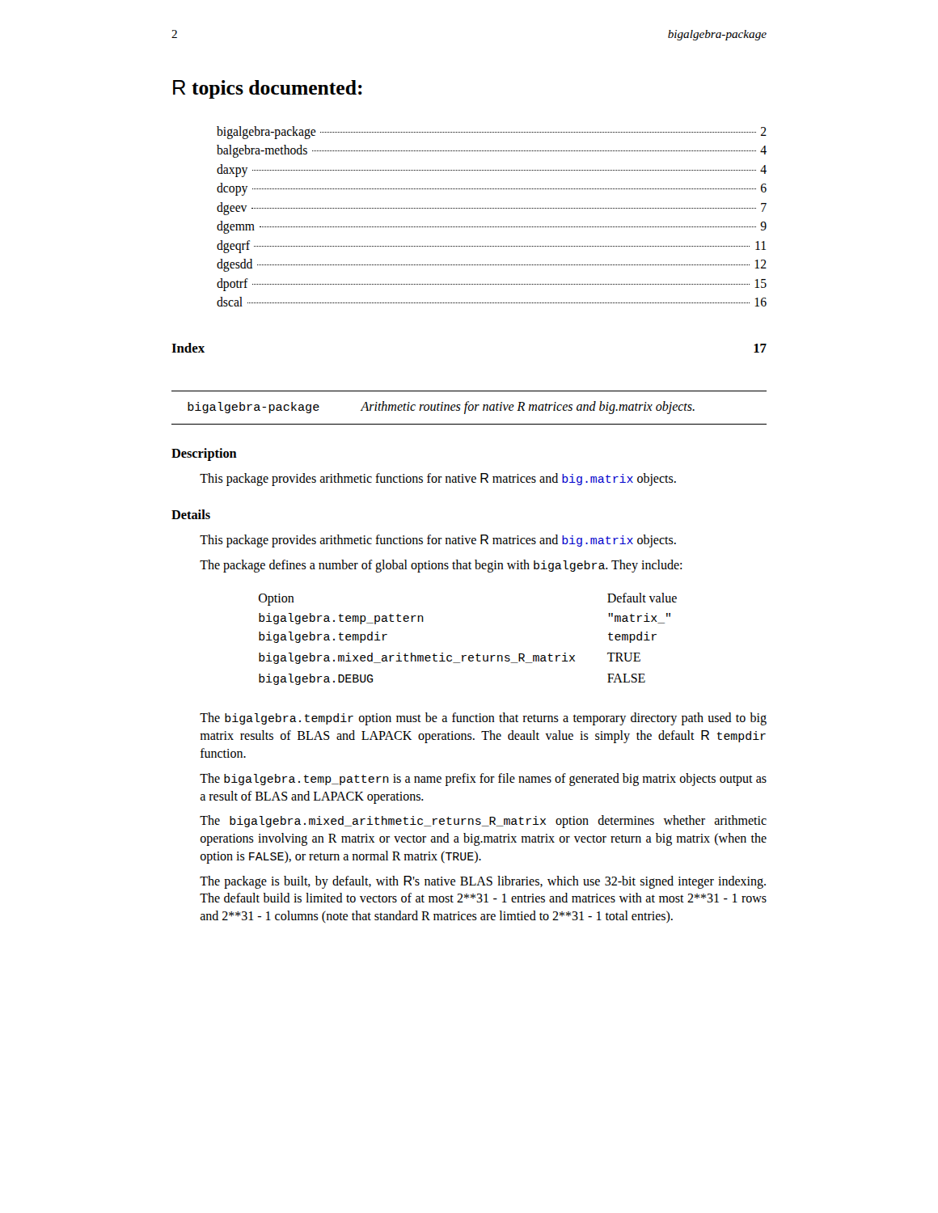2 bigalgebra-package
R topics documented:
bigalgebra-package 2
balgebra-methods 4
daxpy 4
dcopy 6
dgeev 7
dgemm 9
dgeqrf 11
dgesdd 12
dpotrf 15
dscal 16
Index 17
bigalgebra-package Arithmetic routines for native R matrices and big.matrix objects.
Description
This package provides arithmetic functions for native R matrices and big.matrix objects.
Details
This package provides arithmetic functions for native R matrices and big.matrix objects.
The package defines a number of global options that begin with bigalgebra. They include:
| Option | Default value |
| --- | --- |
| bigalgebra.temp_pattern | "matrix_" |
| bigalgebra.tempdir | tempdir |
| bigalgebra.mixed_arithmetic_returns_R_matrix | TRUE |
| bigalgebra.DEBUG | FALSE |
The bigalgebra.tempdir option must be a function that returns a temporary directory path used to big matrix results of BLAS and LAPACK operations. The deault value is simply the default R tempdir function.
The bigalgebra.temp_pattern is a name prefix for file names of generated big matrix objects output as a result of BLAS and LAPACK operations.
The bigalgebra.mixed_arithmetic_returns_R_matrix option determines whether arithmetic operations involving an R matrix or vector and a big.matrix matrix or vector return a big matrix (when the option is FALSE), or return a normal R matrix (TRUE).
The package is built, by default, with R's native BLAS libraries, which use 32-bit signed integer indexing. The default build is limited to vectors of at most 2**31 - 1 entries and matrices with at most 2**31 - 1 rows and 2**31 - 1 columns (note that standard R matrices are limtied to 2**31 - 1 total entries).